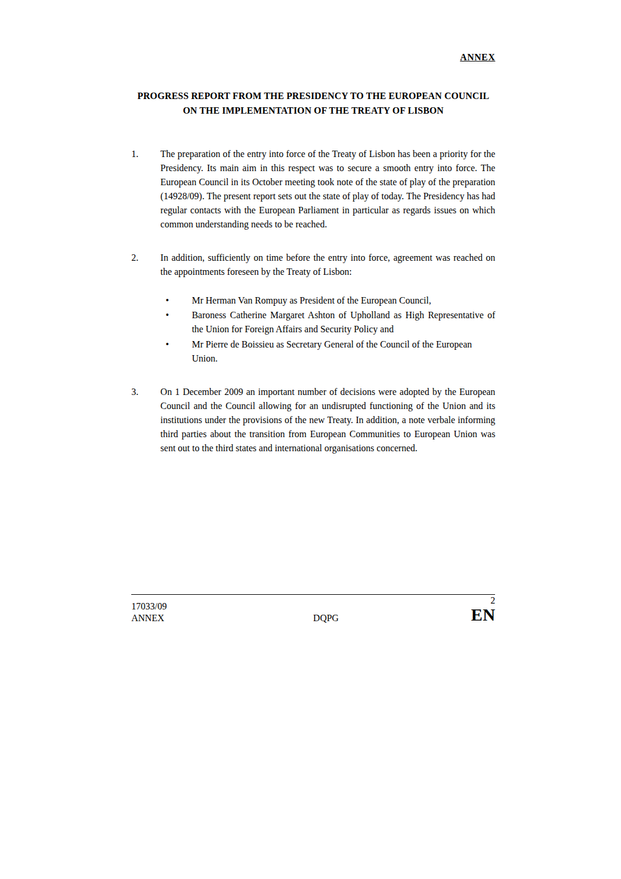ANNEX
PROGRESS REPORT FROM THE PRESIDENCY TO THE EUROPEAN COUNCIL
ON THE IMPLEMENTATION OF THE TREATY OF LISBON
The preparation of the entry into force of the Treaty of Lisbon has been a priority for the Presidency. Its main aim in this respect was to secure a smooth entry into force. The European Council in its October meeting took note of the state of play of the preparation (14928/09). The present report sets out the state of play of today. The Presidency has had regular contacts with the European Parliament in particular as regards issues on which common understanding needs to be reached.
In addition, sufficiently on time before the entry into force, agreement was reached on the appointments foreseen by the Treaty of Lisbon:
Mr Herman Van Rompuy as President of the European Council,
Baroness Catherine Margaret Ashton of Upholland as High Representative of the Union for Foreign Affairs and Security Policy and
Mr Pierre de Boissieu as Secretary General of the Council of the European Union.
On 1 December 2009 an important number of decisions were adopted by the European Council and the Council allowing for an undisrupted functioning of the Union and its institutions under the provisions of the new Treaty. In addition, a note verbale informing third parties about the transition from European Communities to European Union was sent out to the third states and international organisations concerned.
17033/09
ANNEX
DQPG
2 EN